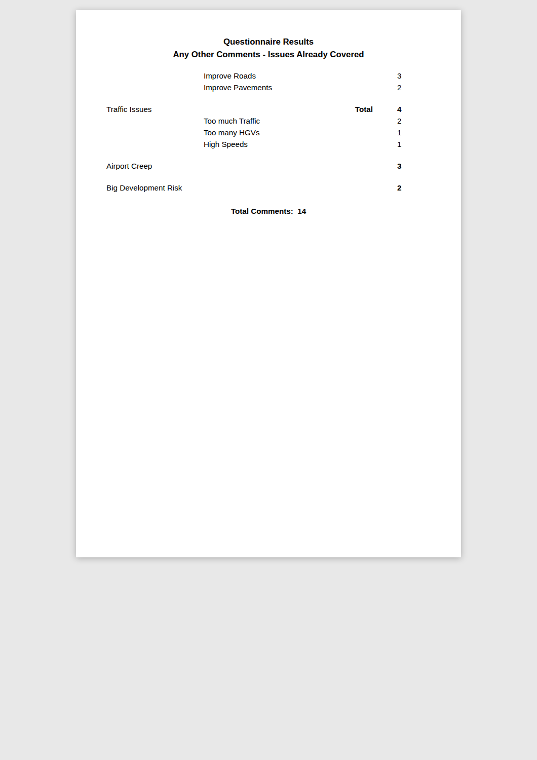Questionnaire Results
Any Other Comments - Issues Already Covered
| | Improve Roads | | 3 |
| | Improve Pavements | | 2 |
| Traffic Issues | | Total | 4 |
| | Too much Traffic | | 2 |
| | Too many HGVs | | 1 |
| | High Speeds | | 1 |
| Airport Creep | | | 3 |
| Big Development Risk | | | 2 |
Total Comments: 14